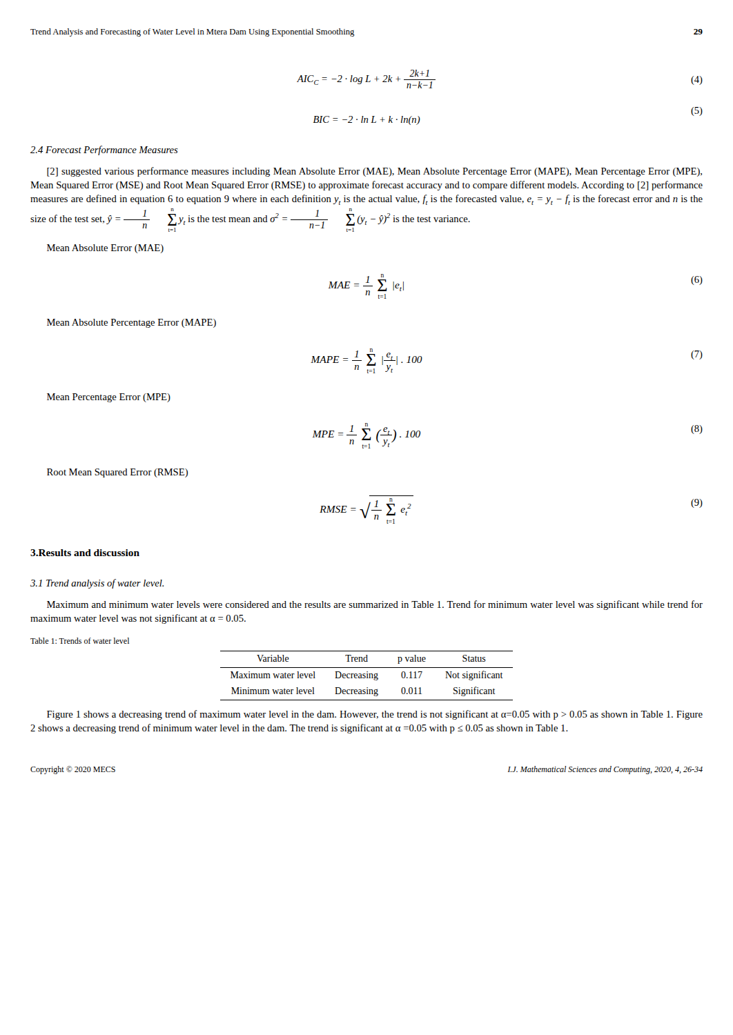Trend Analysis and Forecasting of Water Level in Mtera Dam Using Exponential Smoothing 29
AICC = −2 · log L + 2k + 2k+1 n−k−1 (4)
BIC = −2 · ln L + k · ln(n) (5)
2.4 Forecast Performance Measures
[2] suggested various performance measures including Mean Absolute Error (MAE), Mean Absolute Percentage Error (MAPE), Mean Percentage Error (MPE), Mean Squared Error (MSE) and Root Mean Squared Error (RMSE) to approximate forecast accuracy and to compare different models. According to [2] performance measures are defined in equation 6 to equation 9 where in each definition yt is the actual value, ft is the forecasted value, et = yt − ft is the forecast error and n is the size of the test set, ŷ = 1 n nΣt=1yt is the test mean and σ2 = 1 n−1 nΣt=1(yt − ŷ)2 is the test variance.
Mean Absolute Error (MAE)
MAE = 1 n nΣt=1 |et| (6)
Mean Absolute Percentage Error (MAPE)
MAPE = 1 n nΣt=1 |et yt| . 100 (7)
Mean Percentage Error (MPE)
MPE = 1 n nΣt=1 (et yt) . 100 (8)
Root Mean Squared Error (RMSE)
RMSE = √1 n nΣt=1 et2 (9)
3.Results and discussion
3.1 Trend analysis of water level.
Maximum and minimum water levels were considered and the results are summarized in Table 1. Trend for minimum water level was significant while trend for maximum water level was not significant at α = 0.05.
Table 1: Trends of water level
| Variable | Trend | p value | Status |
| --- | --- | --- | --- |
| Maximum water level | Decreasing | 0.117 | Not significant |
| Minimum water level | Decreasing | 0.011 | Significant |
Figure 1 shows a decreasing trend of maximum water level in the dam. However, the trend is not significant at α=0.05 with p > 0.05 as shown in Table 1. Figure 2 shows a decreasing trend of minimum water level in the dam. The trend is significant at α =0.05 with p ≤ 0.05 as shown in Table 1.
Copyright © 2020 MECS I.J. Mathematical Sciences and Computing, 2020, 4, 26-34